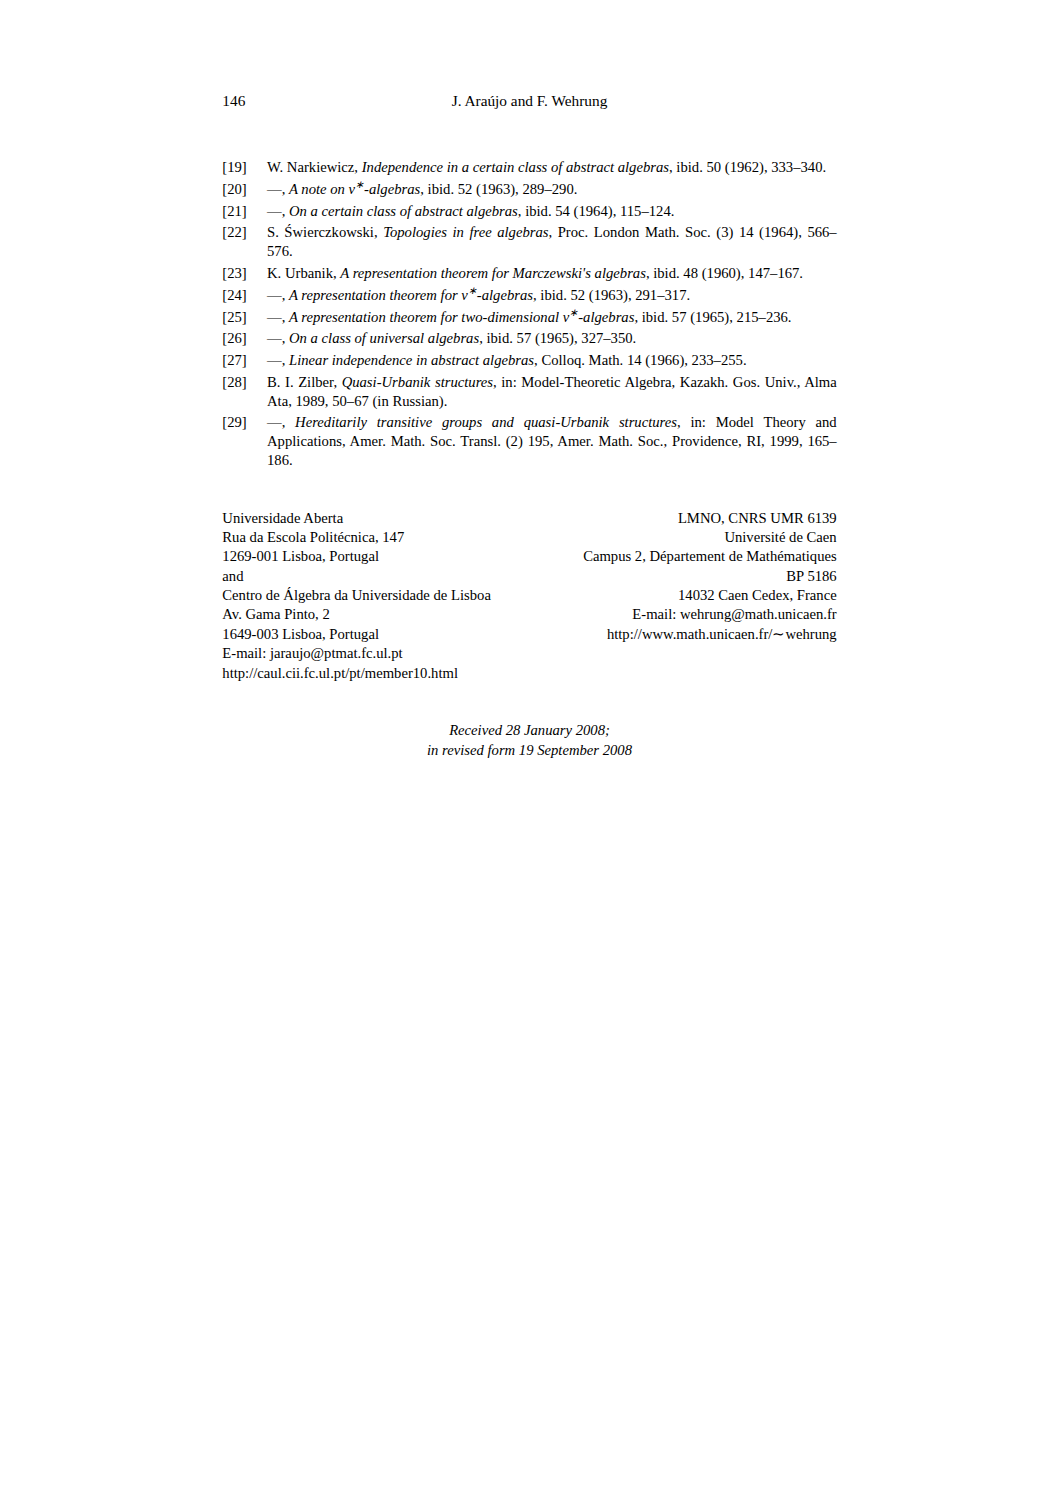146
J. Araújo and F. Wehrung
[19] W. Narkiewicz, Independence in a certain class of abstract algebras, ibid. 50 (1962), 333–340.
[20] —, A note on v∗-algebras, ibid. 52 (1963), 289–290.
[21] —, On a certain class of abstract algebras, ibid. 54 (1964), 115–124.
[22] S. Świerczkowski, Topologies in free algebras, Proc. London Math. Soc. (3) 14 (1964), 566–576.
[23] K. Urbanik, A representation theorem for Marczewski's algebras, ibid. 48 (1960), 147–167.
[24] —, A representation theorem for v∗-algebras, ibid. 52 (1963), 291–317.
[25] —, A representation theorem for two-dimensional v∗-algebras, ibid. 57 (1965), 215–236.
[26] —, On a class of universal algebras, ibid. 57 (1965), 327–350.
[27] —, Linear independence in abstract algebras, Colloq. Math. 14 (1966), 233–255.
[28] B. I. Zilber, Quasi-Urbanik structures, in: Model-Theoretic Algebra, Kazakh. Gos. Univ., Alma Ata, 1989, 50–67 (in Russian).
[29] —, Hereditarily transitive groups and quasi-Urbanik structures, in: Model Theory and Applications, Amer. Math. Soc. Transl. (2) 195, Amer. Math. Soc., Providence, RI, 1999, 165–186.
Universidade Aberta
Rua da Escola Politécnica, 147
1269-001 Lisboa, Portugal
and
Centro de Álgebra da Universidade de Lisboa
Av. Gama Pinto, 2
1649-003 Lisboa, Portugal
E-mail: jaraujo@ptmat.fc.ul.pt
http://caul.cii.fc.ul.pt/pt/member10.html
LMNO, CNRS UMR 6139
Université de Caen
Campus 2, Département de Mathématiques
BP 5186
14032 Caen Cedex, France
E-mail: wehrung@math.unicaen.fr
http://www.math.unicaen.fr/∼wehrung
Received 28 January 2008;
in revised form 19 September 2008